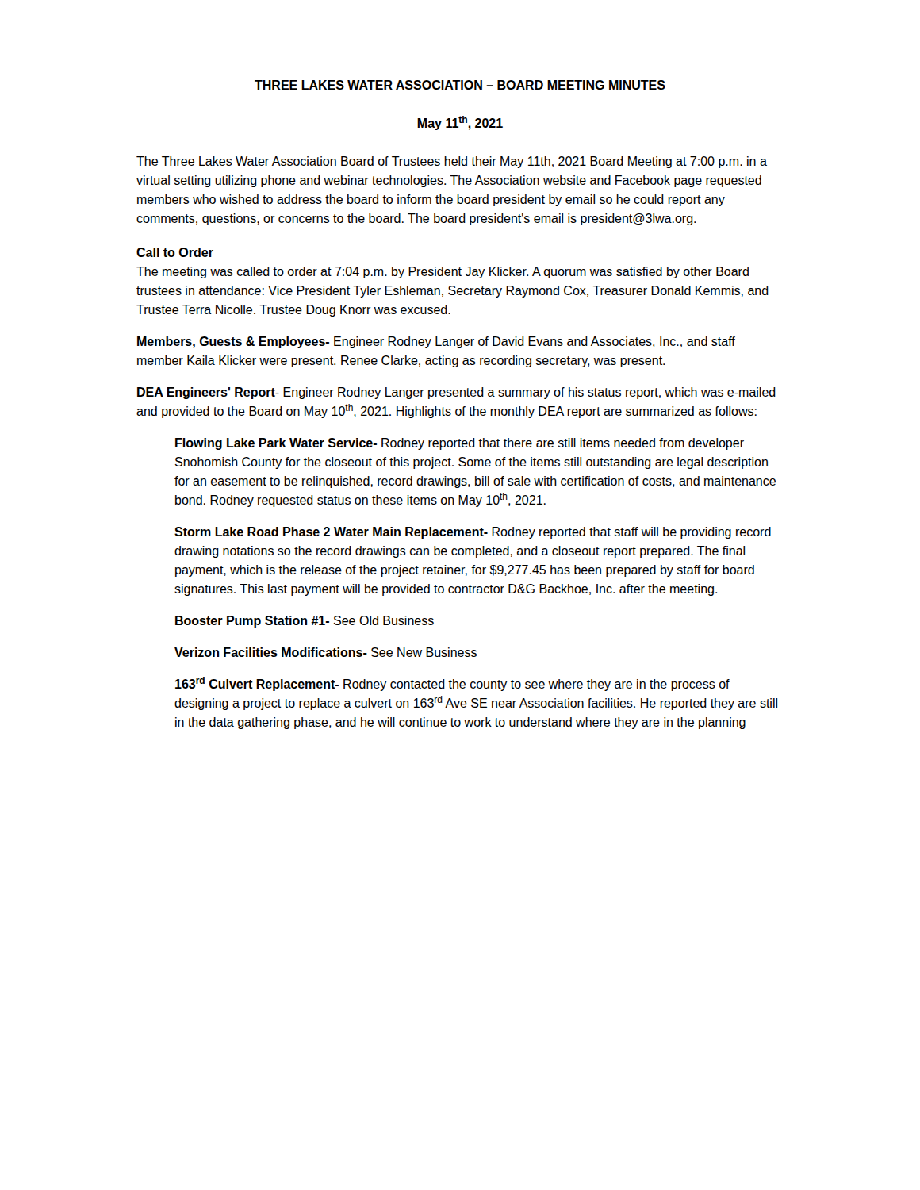THREE LAKES WATER ASSOCIATION – BOARD MEETING MINUTES
May 11th, 2021
The Three Lakes Water Association Board of Trustees held their May 11th, 2021 Board Meeting at 7:00 p.m. in a virtual setting utilizing phone and webinar technologies. The Association website and Facebook page requested members who wished to address the board to inform the board president by email so he could report any comments, questions, or concerns to the board. The board president's email is president@3lwa.org.
Call to Order
The meeting was called to order at 7:04 p.m. by President Jay Klicker. A quorum was satisfied by other Board trustees in attendance: Vice President Tyler Eshleman, Secretary Raymond Cox, Treasurer Donald Kemmis, and Trustee Terra Nicolle. Trustee Doug Knorr was excused.
Members, Guests & Employees- Engineer Rodney Langer of David Evans and Associates, Inc., and staff member Kaila Klicker were present. Renee Clarke, acting as recording secretary, was present.
DEA Engineers' Report- Engineer Rodney Langer presented a summary of his status report, which was e-mailed and provided to the Board on May 10th, 2021. Highlights of the monthly DEA report are summarized as follows:
Flowing Lake Park Water Service- Rodney reported that there are still items needed from developer Snohomish County for the closeout of this project. Some of the items still outstanding are legal description for an easement to be relinquished, record drawings, bill of sale with certification of costs, and maintenance bond. Rodney requested status on these items on May 10th, 2021.
Storm Lake Road Phase 2 Water Main Replacement- Rodney reported that staff will be providing record drawing notations so the record drawings can be completed, and a closeout report prepared. The final payment, which is the release of the project retainer, for $9,277.45 has been prepared by staff for board signatures. This last payment will be provided to contractor D&G Backhoe, Inc. after the meeting.
Booster Pump Station #1- See Old Business
Verizon Facilities Modifications- See New Business
163rd Culvert Replacement- Rodney contacted the county to see where they are in the process of designing a project to replace a culvert on 163rd Ave SE near Association facilities. He reported they are still in the data gathering phase, and he will continue to work to understand where they are in the planning